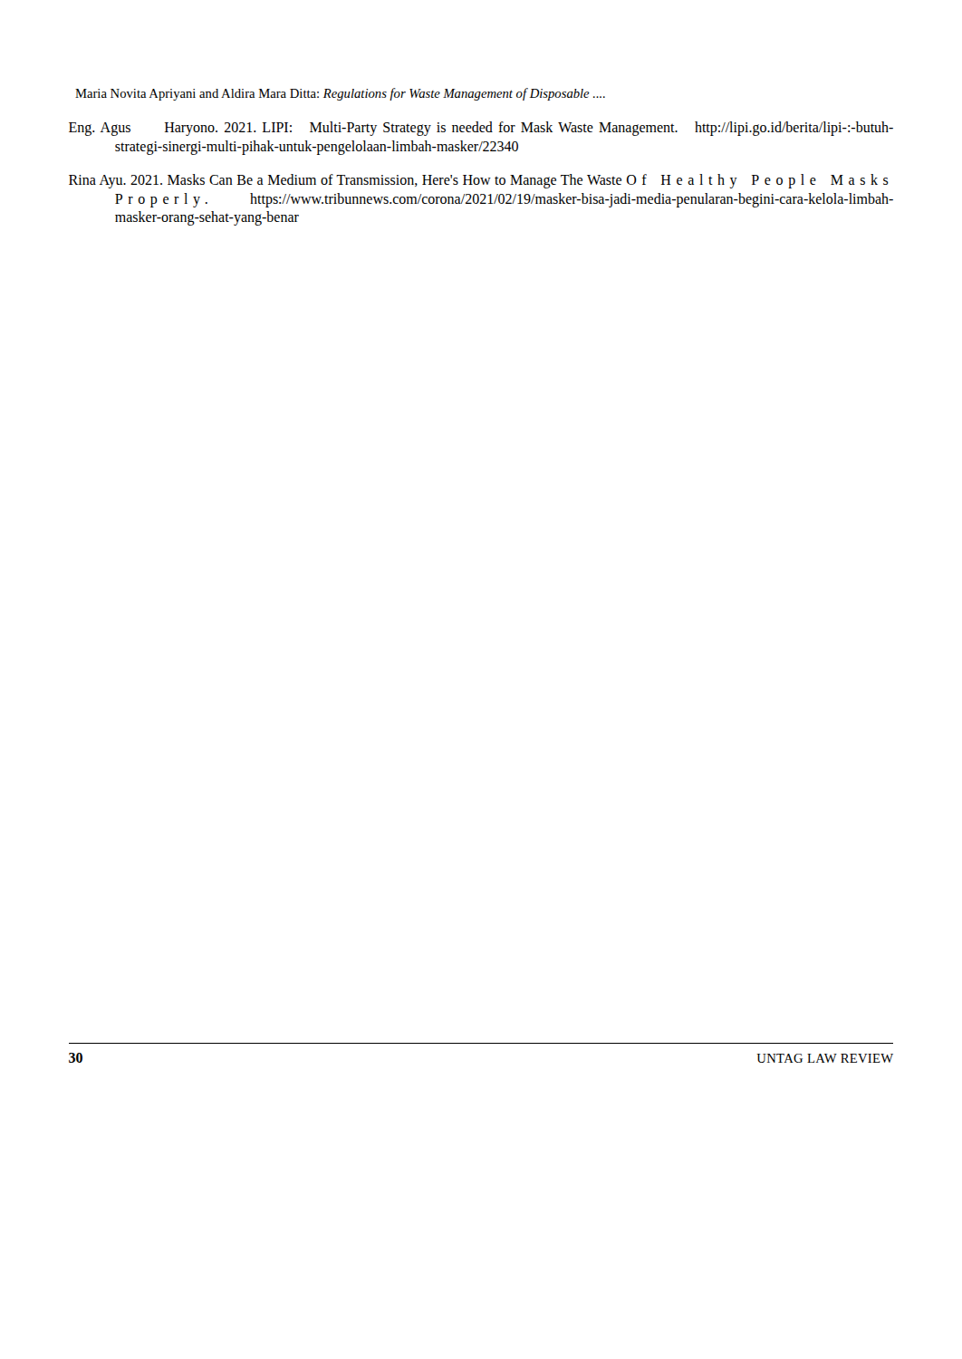Maria Novita Apriyani and Aldira Mara Ditta: Regulations for Waste Management of Disposable ....
Eng. Agus Haryono. 2021. LIPI: Multi-Party Strategy is needed for Mask Waste Management. http://lipi.go.id/berita/lipi-:-butuh-strategi-sinergi-multi-pihak-untuk-pengelolaan-limbah-masker/22340
Rina Ayu. 2021. Masks Can Be a Medium of Transmission, Here's How to Manage The Waste Of Healthy People Masks Properly. https://www.tribunnews.com/corona/2021/02/19/masker-bisa-jadi-media-penularan-begini-cara-kelola-limbah-masker-orang-sehat-yang-benar
30 UNTAG LAW REVIEW